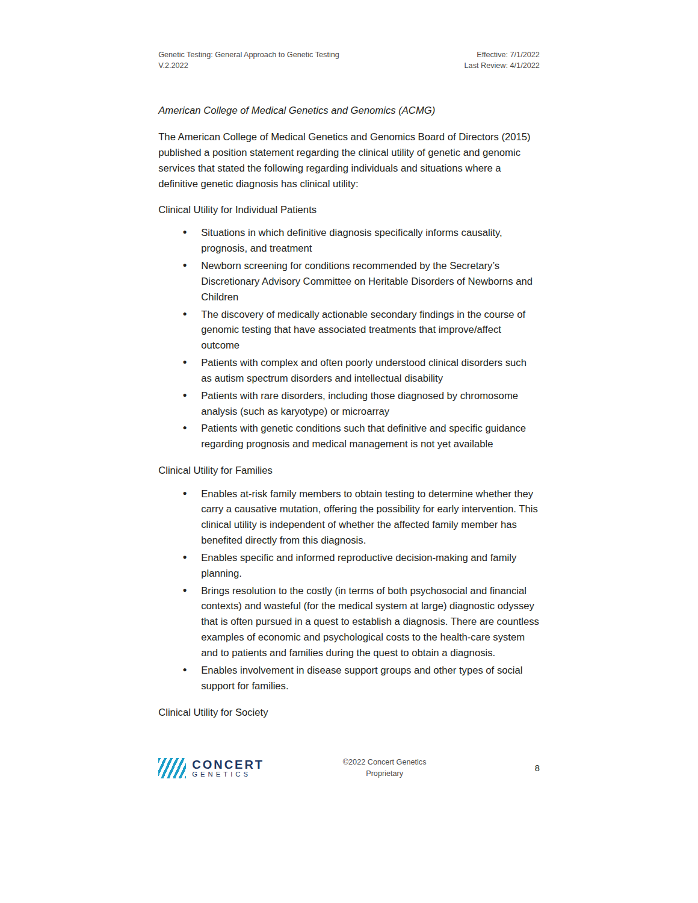Genetic Testing: General Approach to Genetic Testing V.2.2022
Effective: 7/1/2022 Last Review: 4/1/2022
American College of Medical Genetics and Genomics (ACMG)
The American College of Medical Genetics and Genomics Board of Directors (2015) published a position statement regarding the clinical utility of genetic and genomic services that stated the following regarding individuals and situations where a definitive genetic diagnosis has clinical utility:
Clinical Utility for Individual Patients
Situations in which definitive diagnosis specifically informs causality, prognosis, and treatment
Newborn screening for conditions recommended by the Secretary’s Discretionary Advisory Committee on Heritable Disorders of Newborns and Children
The discovery of medically actionable secondary findings in the course of genomic testing that have associated treatments that improve/affect outcome
Patients with complex and often poorly understood clinical disorders such as autism spectrum disorders and intellectual disability
Patients with rare disorders, including those diagnosed by chromosome analysis (such as karyotype) or microarray
Patients with genetic conditions such that definitive and specific guidance regarding prognosis and medical management is not yet available
Clinical Utility for Families
Enables at-risk family members to obtain testing to determine whether they carry a causative mutation, offering the possibility for early intervention. This clinical utility is independent of whether the affected family member has benefited directly from this diagnosis.
Enables specific and informed reproductive decision-making and family planning.
Brings resolution to the costly (in terms of both psychosocial and financial contexts) and wasteful (for the medical system at large) diagnostic odyssey that is often pursued in a quest to establish a diagnosis. There are countless examples of economic and psychological costs to the health-care system and to patients and families during the quest to obtain a diagnosis.
Enables involvement in disease support groups and other types of social support for families.
Clinical Utility for Society
CONCERT
GENETICS
©2022 Concert Genetics
Proprietary
8